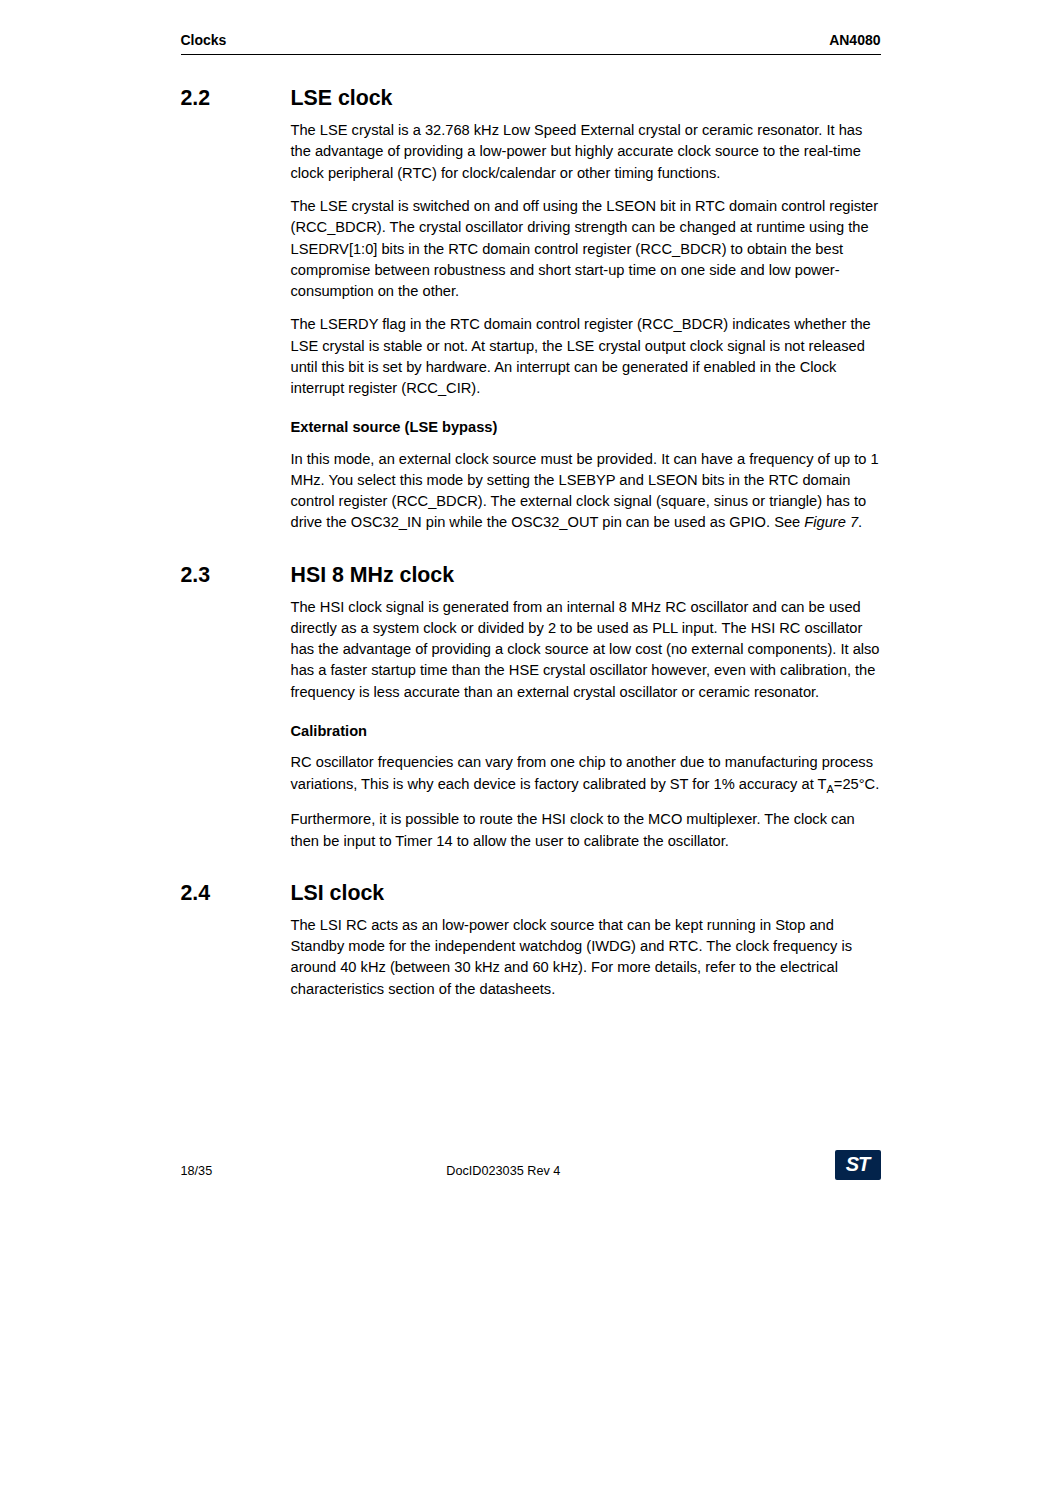Clocks
AN4080
2.2
LSE clock
The LSE crystal is a 32.768 kHz Low Speed External crystal or ceramic resonator. It has the advantage of providing a low-power but highly accurate clock source to the real-time clock peripheral (RTC) for clock/calendar or other timing functions.
The LSE crystal is switched on and off using the LSEON bit in RTC domain control register (RCC_BDCR). The crystal oscillator driving strength can be changed at runtime using the LSEDRV[1:0] bits in the RTC domain control register (RCC_BDCR) to obtain the best compromise between robustness and short start-up time on one side and low power-consumption on the other.
The LSERDY flag in the RTC domain control register (RCC_BDCR) indicates whether the LSE crystal is stable or not. At startup, the LSE crystal output clock signal is not released until this bit is set by hardware. An interrupt can be generated if enabled in the Clock interrupt register (RCC_CIR).
External source (LSE bypass)
In this mode, an external clock source must be provided. It can have a frequency of up to 1 MHz. You select this mode by setting the LSEBYP and LSEON bits in the RTC domain control register (RCC_BDCR). The external clock signal (square, sinus or triangle) has to drive the OSC32_IN pin while the OSC32_OUT pin can be used as GPIO. See Figure 7.
2.3
HSI 8 MHz clock
The HSI clock signal is generated from an internal 8 MHz RC oscillator and can be used directly as a system clock or divided by 2 to be used as PLL input. The HSI RC oscillator has the advantage of providing a clock source at low cost (no external components). It also has a faster startup time than the HSE crystal oscillator however, even with calibration, the frequency is less accurate than an external crystal oscillator or ceramic resonator.
Calibration
RC oscillator frequencies can vary from one chip to another due to manufacturing process variations, This is why each device is factory calibrated by ST for 1% accuracy at TA=25°C.
Furthermore, it is possible to route the HSI clock to the MCO multiplexer. The clock can then be input to Timer 14 to allow the user to calibrate the oscillator.
2.4
LSI clock
The LSI RC acts as an low-power clock source that can be kept running in Stop and Standby mode for the independent watchdog (IWDG) and RTC. The clock frequency is around 40 kHz (between 30 kHz and 60 kHz). For more details, refer to the electrical characteristics section of the datasheets.
18/35
DocID023035 Rev 4
ST